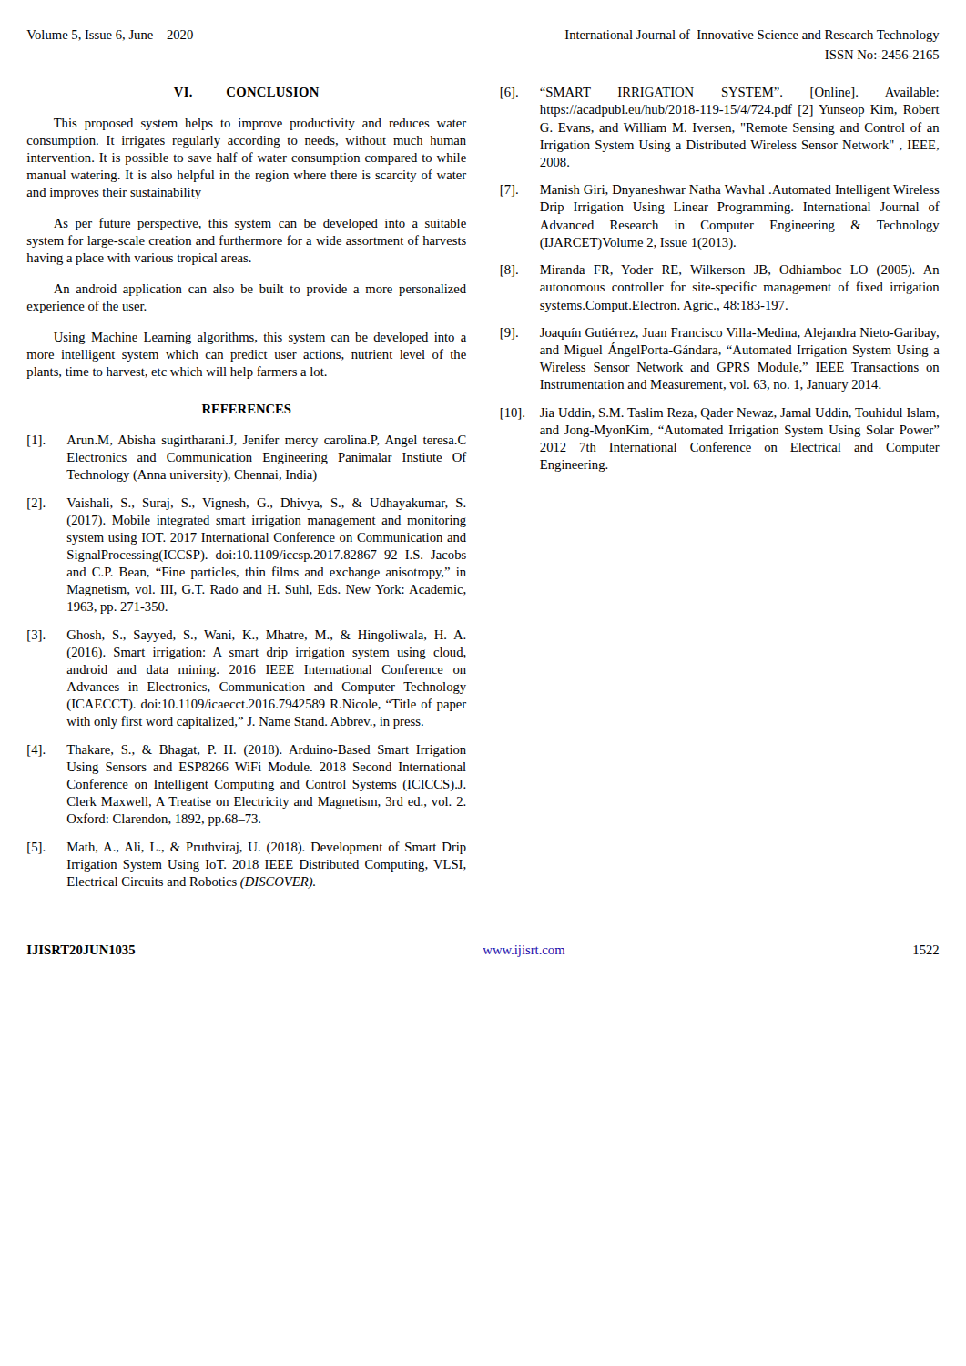Volume 5, Issue 6, June – 2020
International Journal of Innovative Science and Research Technology
ISSN No:-2456-2165
VI. CONCLUSION
This proposed system helps to improve productivity and reduces water consumption. It irrigates regularly according to needs, without much human intervention. It is possible to save half of water consumption compared to while manual watering. It is also helpful in the region where there is scarcity of water and improves their sustainability
As per future perspective, this system can be developed into a suitable system for large-scale creation and furthermore for a wide assortment of harvests having a place with various tropical areas.
An android application can also be built to provide a more personalized experience of the user.
Using Machine Learning algorithms, this system can be developed into a more intelligent system which can predict user actions, nutrient level of the plants, time to harvest, etc which will help farmers a lot.
REFERENCES
[1]. Arun.M, Abisha sugirtharani.J, Jenifer mercy carolina.P, Angel teresa.C Electronics and Communication Engineering Panimalar Instiute Of Technology (Anna university), Chennai, India)
[2]. Vaishali, S., Suraj, S., Vignesh, G., Dhivya, S., & Udhayakumar, S. (2017). Mobile integrated smart irrigation management and monitoring system using IOT. 2017 International Conference on Communication and SignalProcessing(ICCSP). doi:10.1109/iccsp.2017.82867 92 I.S. Jacobs and C.P. Bean, “Fine particles, thin films and exchange anisotropy,” in Magnetism, vol. III, G.T. Rado and H. Suhl, Eds. New York: Academic, 1963, pp. 271-350.
[3]. Ghosh, S., Sayyed, S., Wani, K., Mhatre, M., & Hingoliwala, H. A. (2016). Smart irrigation: A smart drip irrigation system using cloud, android and data mining. 2016 IEEE International Conference on Advances in Electronics, Communication and Computer Technology (ICAECCT). doi:10.1109/icaecct.2016.7942589 R.Nicole, “Title of paper with only first word capitalized,” J. Name Stand. Abbrev., in press.
[4]. Thakare, S., & Bhagat, P. H. (2018). Arduino-Based Smart Irrigation Using Sensors and ESP8266 WiFi Module. 2018 Second International Conference on Intelligent Computing and Control Systems (ICICCS).J. Clerk Maxwell, A Treatise on Electricity and Magnetism, 3rd ed., vol. 2. Oxford: Clarendon, 1892, pp.68–73.
[5]. Math, A., Ali, L., & Pruthviraj, U. (2018). Development of Smart Drip Irrigation System Using IoT. 2018 IEEE Distributed Computing, VLSI, Electrical Circuits and Robotics (DISCOVER).
[6].“SMART IRRIGATION SYSTEM”. [Online]. Available: https://acadpubl.eu/hub/2018-119-15/4/724.pdf [2] Yunseop Kim, Robert G. Evans, and William M. Iversen, "Remote Sensing and Control of an Irrigation System Using a Distributed Wireless Sensor Network" , IEEE, 2008.
[7]. Manish Giri, Dnyaneshwar Natha Wavhal .Automated Intelligent Wireless Drip Irrigation Using Linear Programming. International Journal of Advanced Research in Computer Engineering & Technology (IJARCET)Volume 2, Issue 1(2013).
[8]. Miranda FR, Yoder RE, Wilkerson JB, Odhiamboc LO (2005). An autonomous controller for site-specific management of fixed irrigation systems.Comput.Electron. Agric., 48:183-197.
[9]. Joaquín Gutiérrez, Juan Francisco Villa-Medina, Alejandra Nieto-Garibay, and Miguel ÁngelPorta-Gándara, “Automated Irrigation System Using a Wireless Sensor Network and GPRS Module,” IEEE Transactions on Instrumentation and Measurement, vol. 63, no. 1, January 2014.
[10]. Jia Uddin, S.M. Taslim Reza, Qader Newaz, Jamal Uddin, Touhidul Islam, and Jong-MyonKim, “Automated Irrigation System Using Solar Power” 2012 7th International Conference on Electrical and Computer Engineering.
IJISRT20JUN1035
www.ijisrt.com
1522